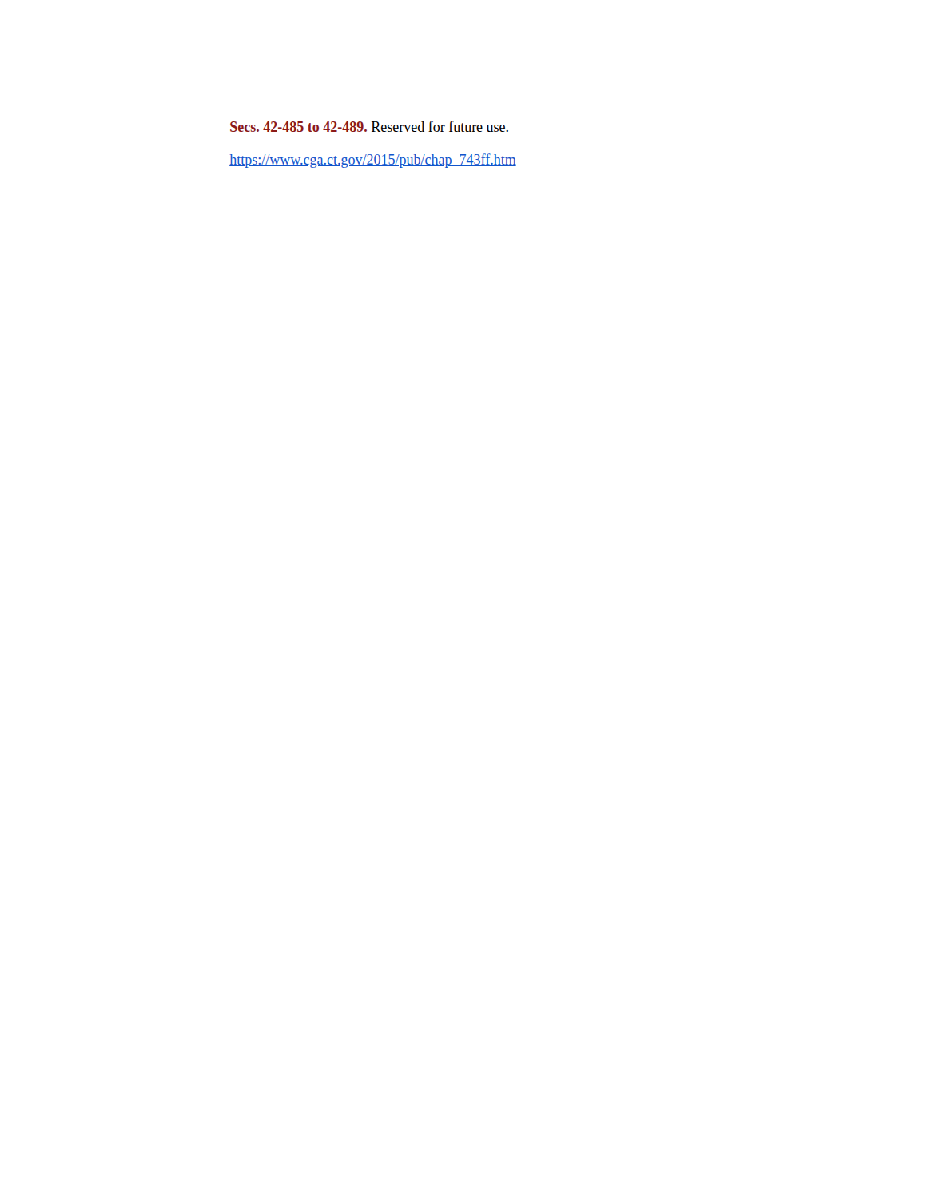Secs. 42-485 to 42-489. Reserved for future use.
https://www.cga.ct.gov/2015/pub/chap_743ff.htm